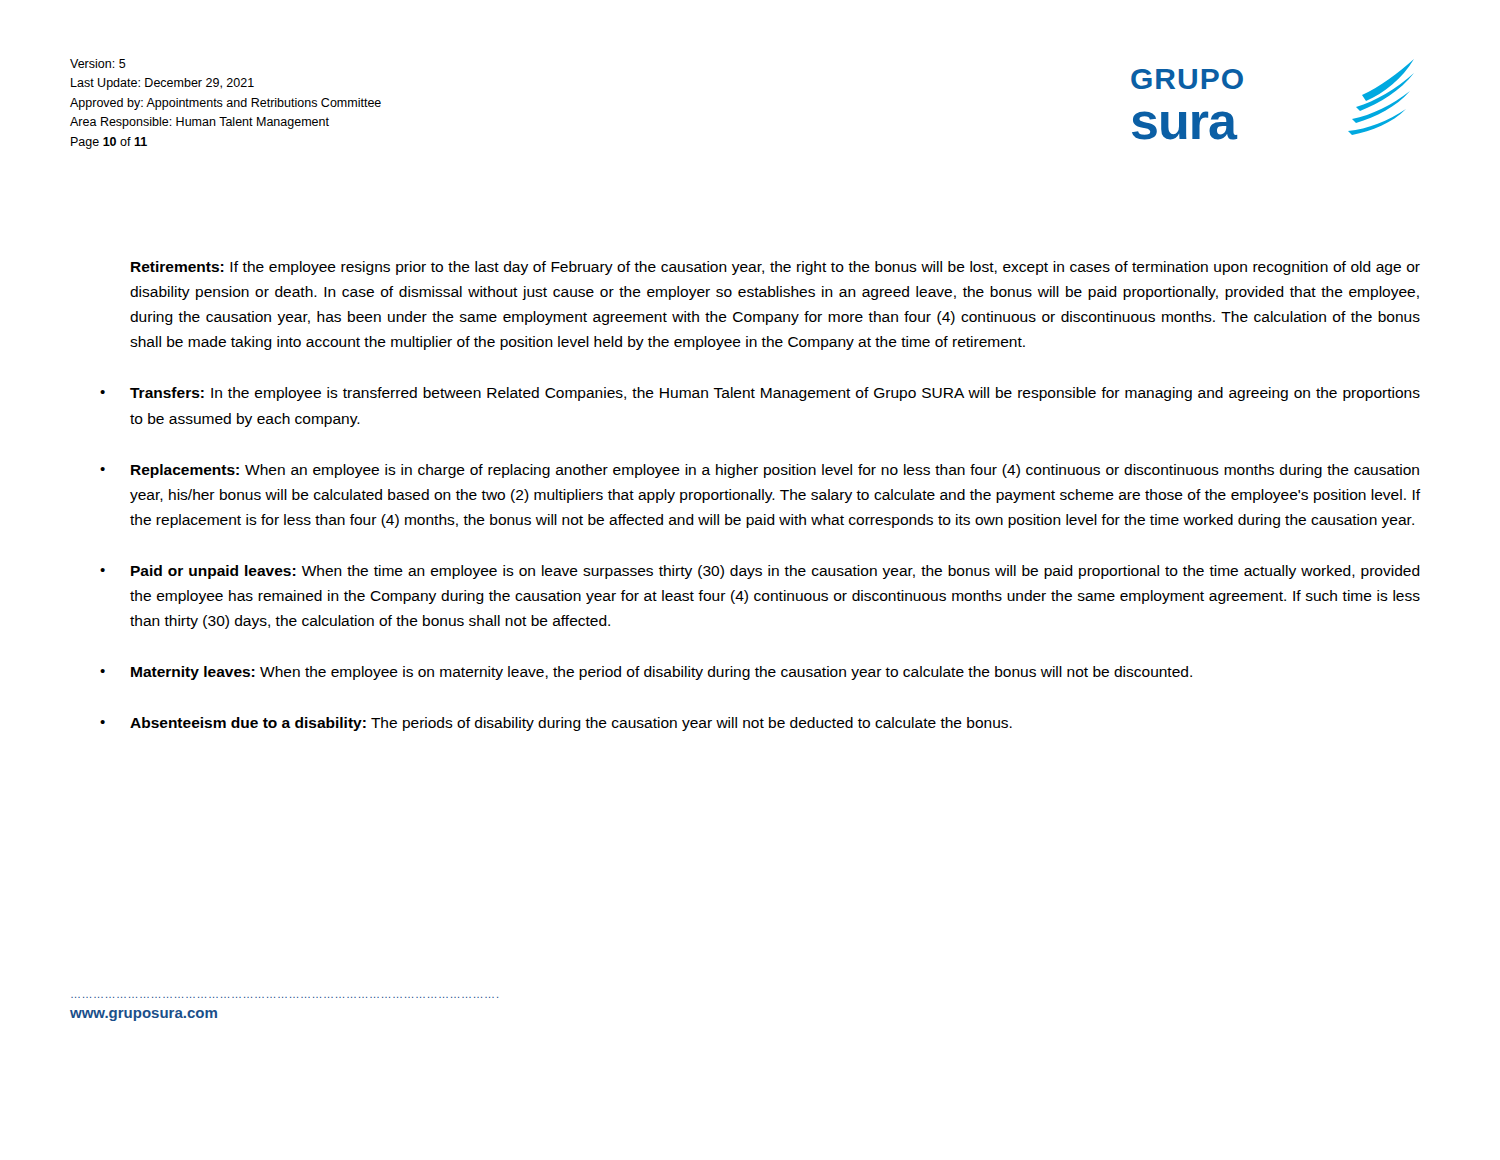Version: 5
Last Update: December 29, 2021
Approved by: Appointments and Retributions Committee
Area Responsible: Human Talent Management
Page 10 of 11
GRUPO sura
Retirements: If the employee resigns prior to the last day of February of the causation year, the right to the bonus will be lost, except in cases of termination upon recognition of old age or disability pension or death. In case of dismissal without just cause or the employer so establishes in an agreed leave, the bonus will be paid proportionally, provided that the employee, during the causation year, has been under the same employment agreement with the Company for more than four (4) continuous or discontinuous months. The calculation of the bonus shall be made taking into account the multiplier of the position level held by the employee in the Company at the time of retirement.
Transfers: In the employee is transferred between Related Companies, the Human Talent Management of Grupo SURA will be responsible for managing and agreeing on the proportions to be assumed by each company.
Replacements: When an employee is in charge of replacing another employee in a higher position level for no less than four (4) continuous or discontinuous months during the causation year, his/her bonus will be calculated based on the two (2) multipliers that apply proportionally. The salary to calculate and the payment scheme are those of the employee's position level. If the replacement is for less than four (4) months, the bonus will not be affected and will be paid with what corresponds to its own position level for the time worked during the causation year.
Paid or unpaid leaves: When the time an employee is on leave surpasses thirty (30) days in the causation year, the bonus will be paid proportional to the time actually worked, provided the employee has remained in the Company during the causation year for at least four (4) continuous or discontinuous months under the same employment agreement. If such time is less than thirty (30) days, the calculation of the bonus shall not be affected.
Maternity leaves: When the employee is on maternity leave, the period of disability during the causation year to calculate the bonus will not be discounted.
Absenteeism due to a disability: The periods of disability during the causation year will not be deducted to calculate the bonus.
…………………………………………………………………………………………………………
www.gruposura.com